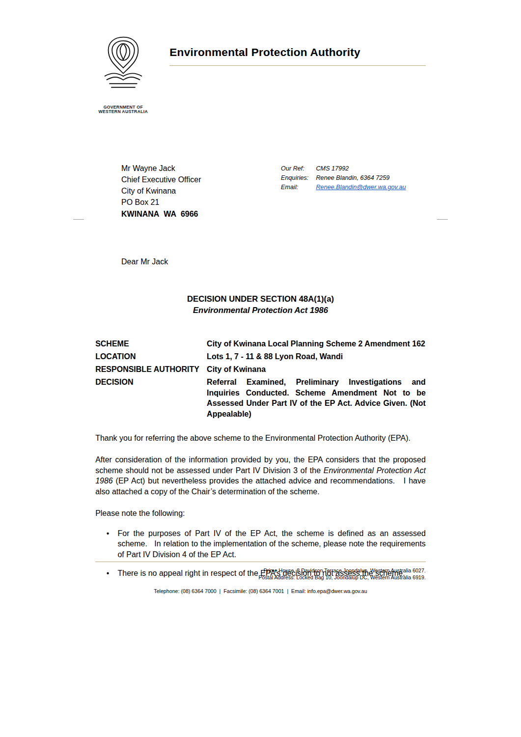GOVERNMENT OF
WESTERN AUSTRALIA
Environmental Protection Authority
Mr Wayne Jack
Chief Executive Officer
City of Kwinana
PO Box 21
KWINANA WA 6966
| Our Ref: | CMS 17992 |
| Enquiries: | Renee Blandin, 6364 7259 |
| Email: | Renee.Blandin@dwer.wa.gov.au |
Dear Mr Jack
DECISION UNDER SECTION 48A(1)(a)
Environmental Protection Act 1986
| SCHEME | City of Kwinana Local Planning Scheme 2 Amendment 162 |
| LOCATION | Lots 1, 7 - 11 & 88 Lyon Road, Wandi |
| RESPONSIBLE AUTHORITY | City of Kwinana |
| DECISION | Referral Examined, Preliminary Investigations and Inquiries Conducted. Scheme Amendment Not to be Assessed Under Part IV of the EP Act. Advice Given. (Not Appealable) |
Thank you for referring the above scheme to the Environmental Protection Authority (EPA).
After consideration of the information provided by you, the EPA considers that the proposed scheme should not be assessed under Part IV Division 3 of the Environmental Protection Act 1986 (EP Act) but nevertheless provides the attached advice and recommendations. I have also attached a copy of the Chair’s determination of the scheme.
Please note the following:
For the purposes of Part IV of the EP Act, the scheme is defined as an assessed scheme. In relation to the implementation of the scheme, please note the requirements of Part IV Division 4 of the EP Act.
There is no appeal right in respect of the EPA’s decision to not assess the scheme.
Prime House, 8 Davidson Terrace Joondalup, Western Australia 6027.
Postal Address: Locked Bag 10, Joondalup DC, Western Australia 6919.
Telephone: (08) 6364 7000 | Facsimile: (08) 6364 7001 | Email: info.epa@dwer.wa.gov.au